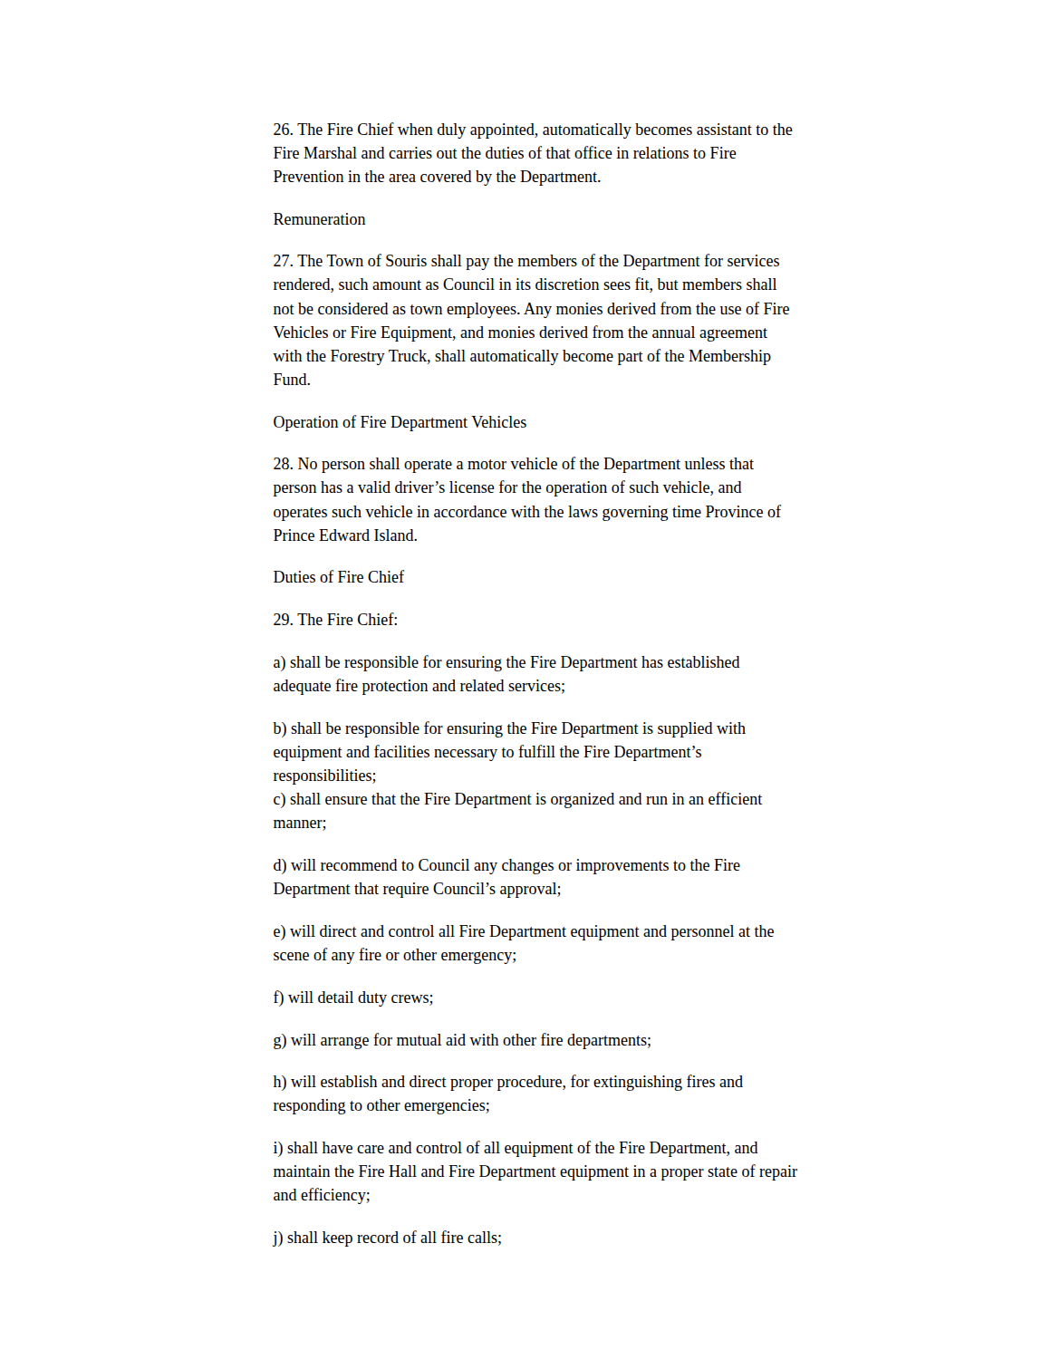26. The Fire Chief when duly appointed, automatically becomes assistant to the Fire Marshal and carries out the duties of that office in relations to Fire Prevention in the area covered by the Department.
Remuneration
27. The Town of Souris shall pay the members of the Department for services rendered, such amount as Council in its discretion sees fit, but members shall not be considered as town employees. Any monies derived from the use of Fire Vehicles or Fire Equipment, and monies derived from the annual agreement with the Forestry Truck, shall automatically become part of the Membership Fund.
Operation of Fire Department Vehicles
28. No person shall operate a motor vehicle of the Department unless that person has a valid driver’s license for the operation of such vehicle, and operates such vehicle in accordance with the laws governing time Province of Prince Edward Island.
Duties of Fire Chief
29. The Fire Chief:
a) shall be responsible for ensuring the Fire Department has established adequate fire protection and related services;
b) shall be responsible for ensuring the Fire Department is supplied with equipment and facilities necessary to fulfill the Fire Department’s responsibilities;
c) shall ensure that the Fire Department is organized and run in an efficient manner;
d) will recommend to Council any changes or improvements to the Fire Department that require Council’s approval;
e) will direct and control all Fire Department equipment and personnel at the scene of any fire or other emergency;
f) will detail duty crews;
g) will arrange for mutual aid with other fire departments;
h) will establish and direct proper procedure, for extinguishing fires and responding to other emergencies;
i) shall have care and control of all equipment of the Fire Department, and maintain the Fire Hall and Fire Department equipment in a proper state of repair and efficiency;
j) shall keep record of all fire calls;